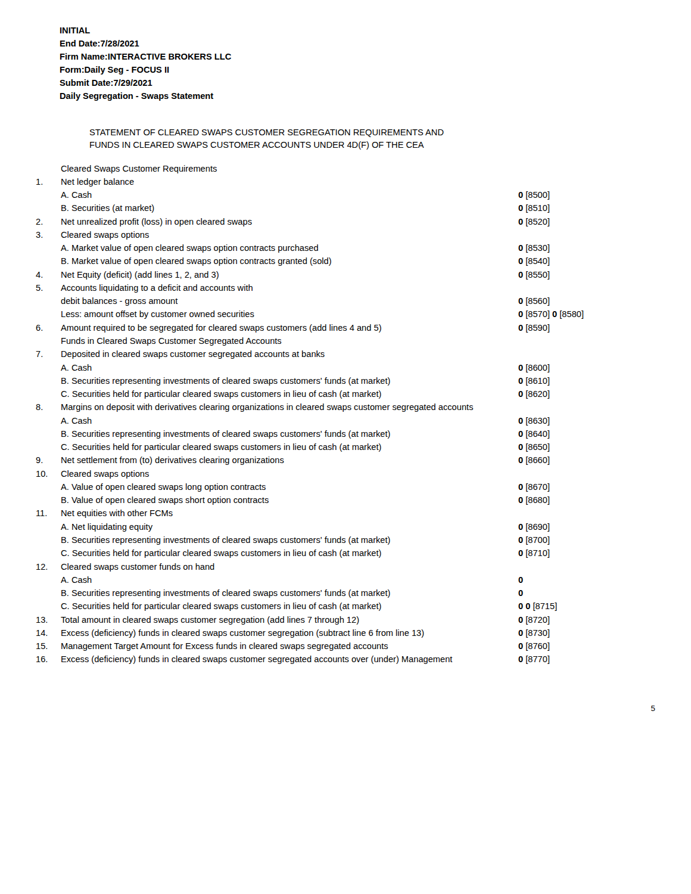INITIAL
End Date:7/28/2021
Firm Name:INTERACTIVE BROKERS LLC
Form:Daily Seg - FOCUS II
Submit Date:7/29/2021
Daily Segregation - Swaps Statement
STATEMENT OF CLEARED SWAPS CUSTOMER SEGREGATION REQUIREMENTS AND
FUNDS IN CLEARED SWAPS CUSTOMER ACCOUNTS UNDER 4D(F) OF THE CEA
| | Cleared Swaps Customer Requirements | |
| 1. | Net ledger balance | |
| | A. Cash | 0 [8500] |
| | B. Securities (at market) | 0 [8510] |
| 2. | Net unrealized profit (loss) in open cleared swaps | 0 [8520] |
| 3. | Cleared swaps options | |
| | A. Market value of open cleared swaps option contracts purchased | 0 [8530] |
| | B. Market value of open cleared swaps option contracts granted (sold) | 0 [8540] |
| 4. | Net Equity (deficit) (add lines 1, 2, and 3) | 0 [8550] |
| 5. | Accounts liquidating to a deficit and accounts with | |
| | debit balances - gross amount | 0 [8560] |
| | Less: amount offset by customer owned securities | 0 [8570] 0 [8580] |
| 6. | Amount required to be segregated for cleared swaps customers (add lines 4 and 5) | 0 [8590] |
| | Funds in Cleared Swaps Customer Segregated Accounts | |
| 7. | Deposited in cleared swaps customer segregated accounts at banks | |
| | A. Cash | 0 [8600] |
| | B. Securities representing investments of cleared swaps customers' funds (at market) | 0 [8610] |
| | C. Securities held for particular cleared swaps customers in lieu of cash (at market) | 0 [8620] |
| 8. | Margins on deposit with derivatives clearing organizations in cleared swaps customer segregated accounts | |
| | A. Cash | 0 [8630] |
| | B. Securities representing investments of cleared swaps customers' funds (at market) | 0 [8640] |
| | C. Securities held for particular cleared swaps customers in lieu of cash (at market) | 0 [8650] |
| 9. | Net settlement from (to) derivatives clearing organizations | 0 [8660] |
| 10. | Cleared swaps options | |
| | A. Value of open cleared swaps long option contracts | 0 [8670] |
| | B. Value of open cleared swaps short option contracts | 0 [8680] |
| 11. | Net equities with other FCMs | |
| | A. Net liquidating equity | 0 [8690] |
| | B. Securities representing investments of cleared swaps customers' funds (at market) | 0 [8700] |
| | C. Securities held for particular cleared swaps customers in lieu of cash (at market) | 0 [8710] |
| 12. | Cleared swaps customer funds on hand | |
| | A. Cash | 0 |
| | B. Securities representing investments of cleared swaps customers' funds (at market) | 0 |
| | C. Securities held for particular cleared swaps customers in lieu of cash (at market) | 0 0 [8715] |
| 13. | Total amount in cleared swaps customer segregation (add lines 7 through 12) | 0 [8720] |
| 14. | Excess (deficiency) funds in cleared swaps customer segregation (subtract line 6 from line 13) | 0 [8730] |
| 15. | Management Target Amount for Excess funds in cleared swaps segregated accounts | 0 [8760] |
| 16. | Excess (deficiency) funds in cleared swaps customer segregated accounts over (under) Management | 0 [8770] |
5